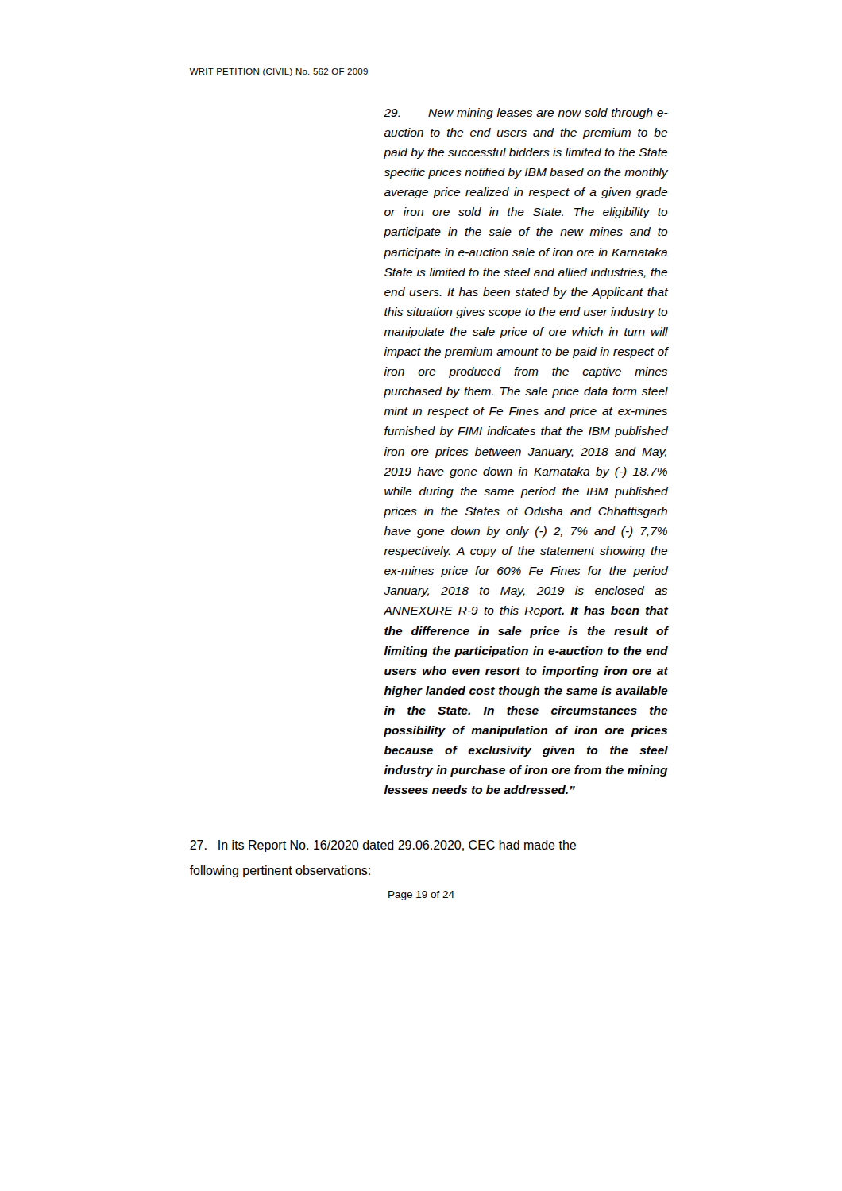WRIT PETITION (CIVIL) No. 562 OF 2009
29. New mining leases are now sold through e-auction to the end users and the premium to be paid by the successful bidders is limited to the State specific prices notified by IBM based on the monthly average price realized in respect of a given grade or iron ore sold in the State. The eligibility to participate in the sale of the new mines and to participate in e-auction sale of iron ore in Karnataka State is limited to the steel and allied industries, the end users. It has been stated by the Applicant that this situation gives scope to the end user industry to manipulate the sale price of ore which in turn will impact the premium amount to be paid in respect of iron ore produced from the captive mines purchased by them. The sale price data form steel mint in respect of Fe Fines and price at ex-mines furnished by FIMI indicates that the IBM published iron ore prices between January, 2018 and May, 2019 have gone down in Karnataka by (-) 18.7% while during the same period the IBM published prices in the States of Odisha and Chhattisgarh have gone down by only (-) 2, 7% and (-) 7,7% respectively. A copy of the statement showing the ex-mines price for 60% Fe Fines for the period January, 2018 to May, 2019 is enclosed as ANNEXURE R-9 to this Report. It has been that the difference in sale price is the result of limiting the participation in e-auction to the end users who even resort to importing iron ore at higher landed cost though the same is available in the State. In these circumstances the possibility of manipulation of iron ore prices because of exclusivity given to the steel industry in purchase of iron ore from the mining lessees needs to be addressed.”
27. In its Report No. 16/2020 dated 29.06.2020, CEC had made the
following pertinent observations:
Page 19 of 24